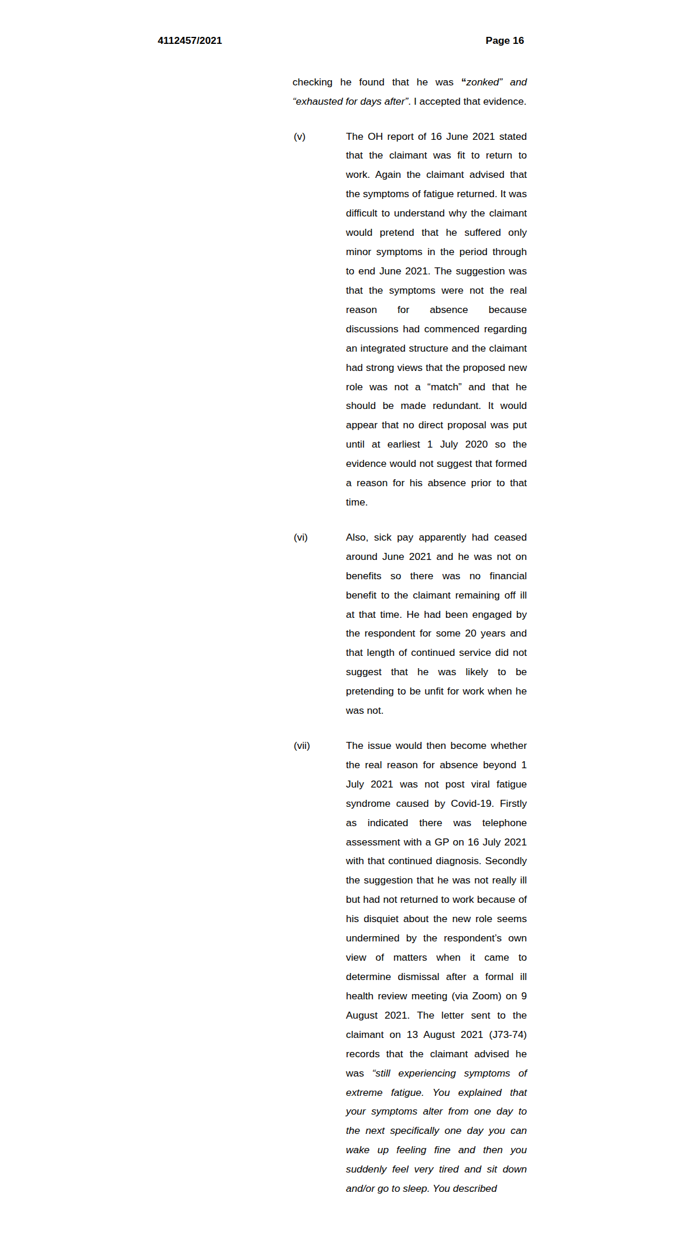4112457/2021
Page 16
checking he found that he was “zonked” and “exhausted for days after”. I accepted that evidence.
(v)
The OH report of 16 June 2021 stated that the claimant was fit to return to work. Again the claimant advised that the symptoms of fatigue returned. It was difficult to understand why the claimant would pretend that he suffered only minor symptoms in the period through to end June 2021. The suggestion was that the symptoms were not the real reason for absence because discussions had commenced regarding an integrated structure and the claimant had strong views that the proposed new role was not a “match” and that he should be made redundant. It would appear that no direct proposal was put until at earliest 1 July 2020 so the evidence would not suggest that formed a reason for his absence prior to that time.
(vi)
Also, sick pay apparently had ceased around June 2021 and he was not on benefits so there was no financial benefit to the claimant remaining off ill at that time. He had been engaged by the respondent for some 20 years and that length of continued service did not suggest that he was likely to be pretending to be unfit for work when he was not.
(vii)
The issue would then become whether the real reason for absence beyond 1 July 2021 was not post viral fatigue syndrome caused by Covid-19. Firstly as indicated there was telephone assessment with a GP on 16 July 2021 with that continued diagnosis. Secondly the suggestion that he was not really ill but had not returned to work because of his disquiet about the new role seems undermined by the respondent’s own view of matters when it came to determine dismissal after a formal ill health review meeting (via Zoom) on 9 August 2021. The letter sent to the claimant on 13 August 2021 (J73-74) records that the claimant advised he was “still experiencing symptoms of extreme fatigue. You explained that your symptoms alter from one day to the next specifically one day you can wake up feeling fine and then you suddenly feel very tired and sit down and/or go to sleep. You described